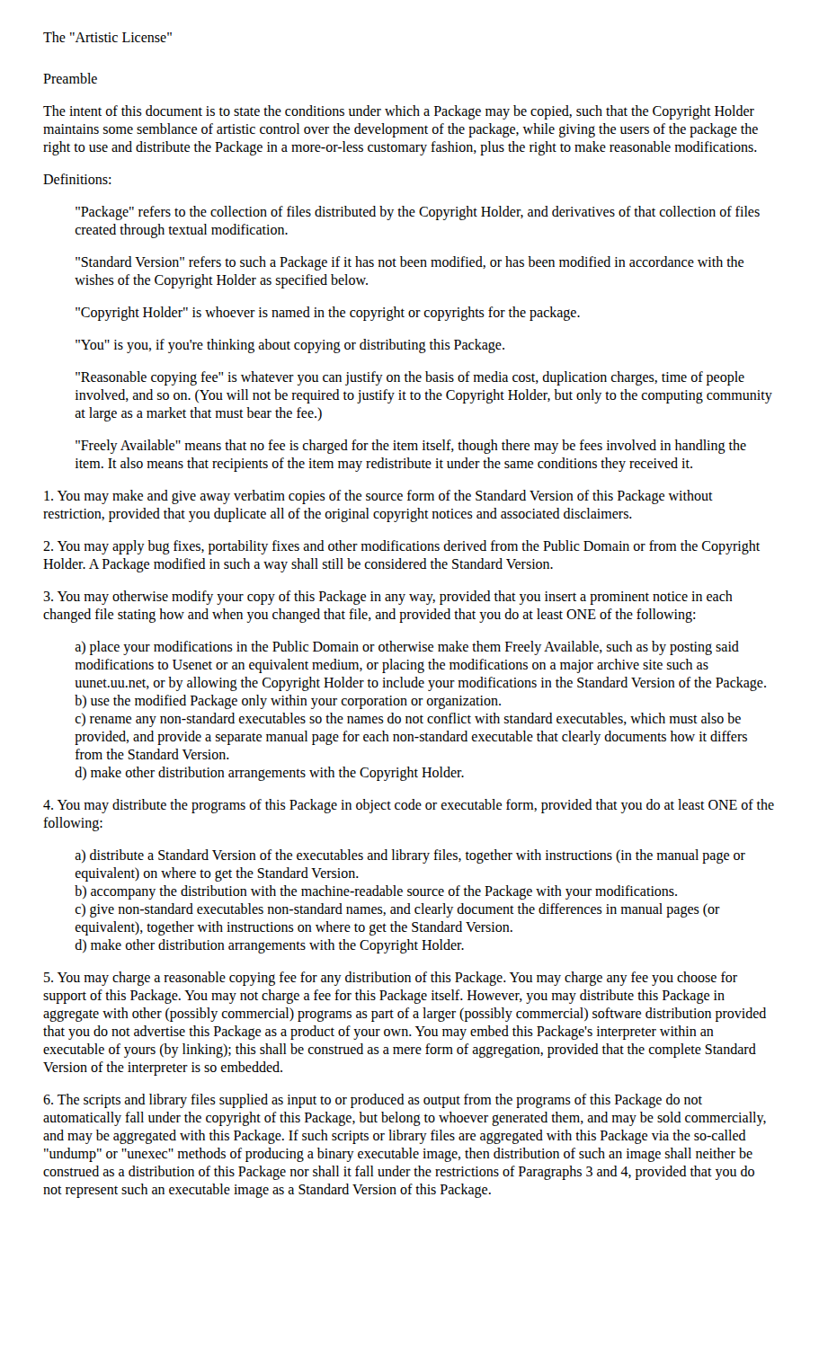The "Artistic License"
Preamble
The intent of this document is to state the conditions under which a Package may be copied, such that the Copyright Holder maintains some semblance of artistic control over the development of the package, while giving the users of the package the right to use and distribute the Package in a more-or-less customary fashion, plus the right to make reasonable modifications.
Definitions:
"Package" refers to the collection of files distributed by the Copyright Holder, and derivatives of that collection of files created through textual modification.
"Standard Version" refers to such a Package if it has not been modified, or has been modified in accordance with the wishes of the Copyright Holder as specified below.
"Copyright Holder" is whoever is named in the copyright or copyrights for the package.
"You" is you, if you're thinking about copying or distributing this Package.
"Reasonable copying fee" is whatever you can justify on the basis of media cost, duplication charges, time of people involved, and so on. (You will not be required to justify it to the Copyright Holder, but only to the computing community at large as a market that must bear the fee.)
"Freely Available" means that no fee is charged for the item itself, though there may be fees involved in handling the item. It also means that recipients of the item may redistribute it under the same conditions they received it.
1. You may make and give away verbatim copies of the source form of the Standard Version of this Package without restriction, provided that you duplicate all of the original copyright notices and associated disclaimers.
2. You may apply bug fixes, portability fixes and other modifications derived from the Public Domain or from the Copyright Holder. A Package modified in such a way shall still be considered the Standard Version.
3. You may otherwise modify your copy of this Package in any way, provided that you insert a prominent notice in each changed file stating how and when you changed that file, and provided that you do at least ONE of the following:
a) place your modifications in the Public Domain or otherwise make them Freely Available, such as by posting said modifications to Usenet or an equivalent medium, or placing the modifications on a major archive site such as uunet.uu.net, or by allowing the Copyright Holder to include your modifications in the Standard Version of the Package.
b) use the modified Package only within your corporation or organization.
c) rename any non-standard executables so the names do not conflict with standard executables, which must also be provided, and provide a separate manual page for each non-standard executable that clearly documents how it differs from the Standard Version.
d) make other distribution arrangements with the Copyright Holder.
4. You may distribute the programs of this Package in object code or executable form, provided that you do at least ONE of the following:
a) distribute a Standard Version of the executables and library files, together with instructions (in the manual page or equivalent) on where to get the Standard Version.
b) accompany the distribution with the machine-readable source of the Package with your modifications.
c) give non-standard executables non-standard names, and clearly document the differences in manual pages (or equivalent), together with instructions on where to get the Standard Version.
d) make other distribution arrangements with the Copyright Holder.
5. You may charge a reasonable copying fee for any distribution of this Package. You may charge any fee you choose for support of this Package. You may not charge a fee for this Package itself. However, you may distribute this Package in aggregate with other (possibly commercial) programs as part of a larger (possibly commercial) software distribution provided that you do not advertise this Package as a product of your own. You may embed this Package's interpreter within an executable of yours (by linking); this shall be construed as a mere form of aggregation, provided that the complete Standard Version of the interpreter is so embedded.
6. The scripts and library files supplied as input to or produced as output from the programs of this Package do not automatically fall under the copyright of this Package, but belong to whoever generated them, and may be sold commercially, and may be aggregated with this Package. If such scripts or library files are aggregated with this Package via the so-called "undump" or "unexec" methods of producing a binary executable image, then distribution of such an image shall neither be construed as a distribution of this Package nor shall it fall under the restrictions of Paragraphs 3 and 4, provided that you do not represent such an executable image as a Standard Version of this Package.